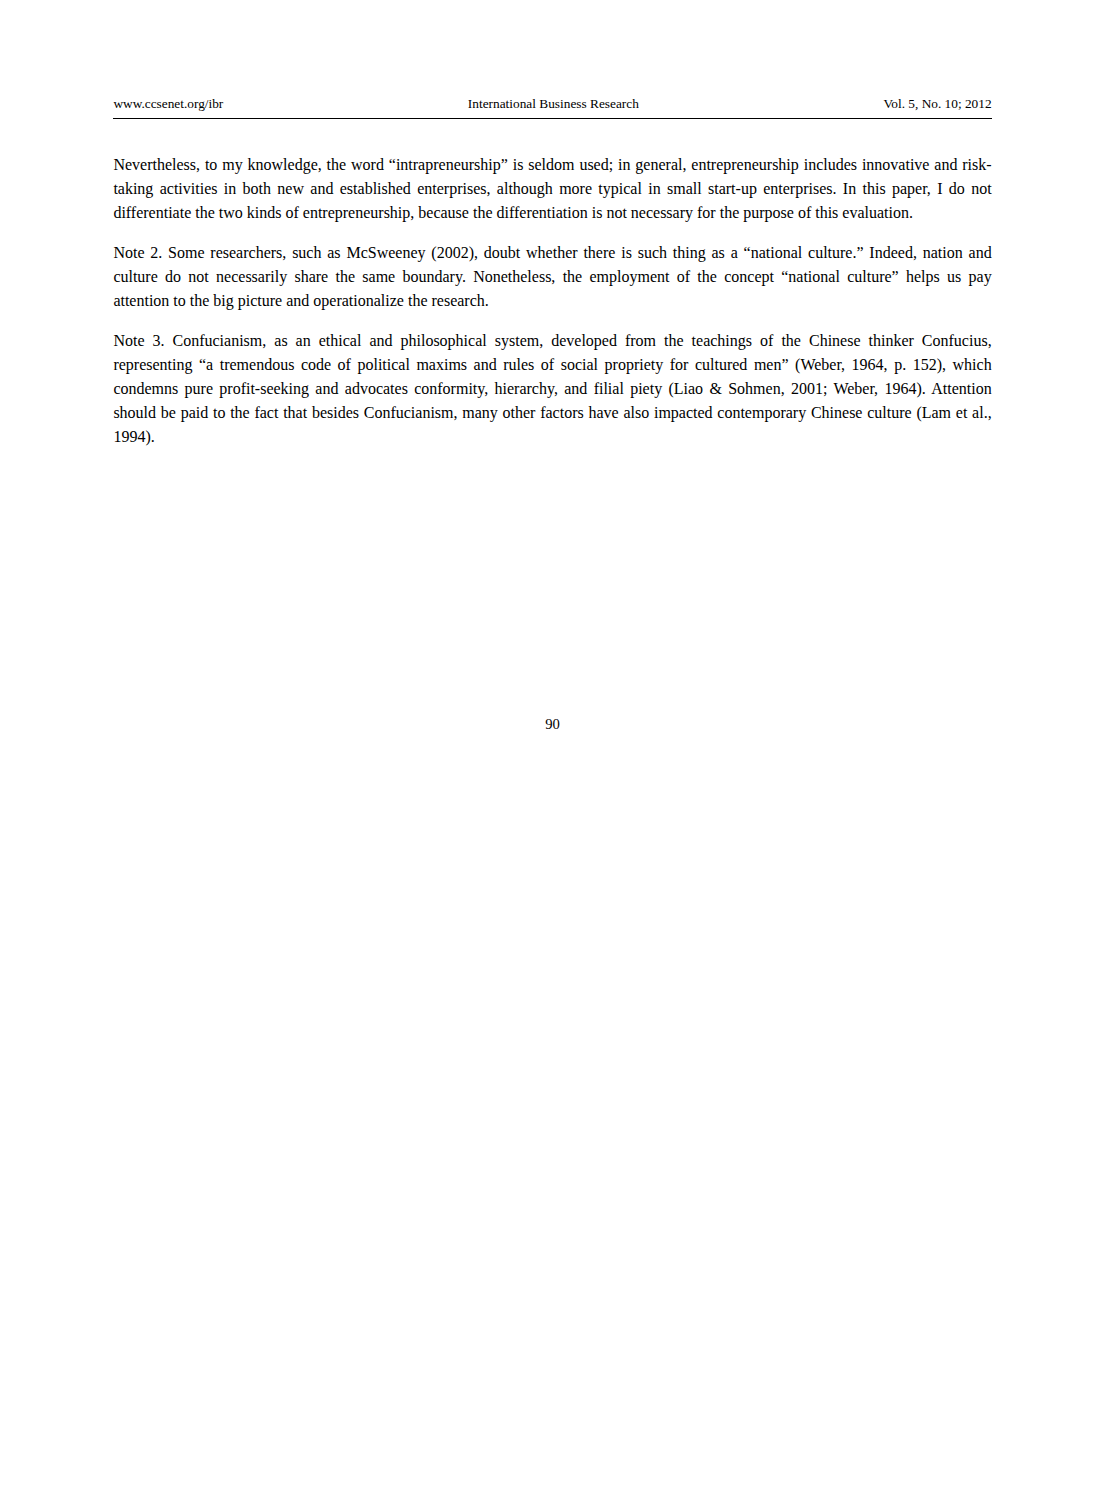www.ccsenet.org/ibr International Business Research Vol. 5, No. 10; 2012
Nevertheless, to my knowledge, the word “intrapreneurship” is seldom used; in general, entrepreneurship includes innovative and risk-taking activities in both new and established enterprises, although more typical in small start-up enterprises. In this paper, I do not differentiate the two kinds of entrepreneurship, because the differentiation is not necessary for the purpose of this evaluation.
Note 2. Some researchers, such as McSweeney (2002), doubt whether there is such thing as a “national culture.” Indeed, nation and culture do not necessarily share the same boundary. Nonetheless, the employment of the concept “national culture” helps us pay attention to the big picture and operationalize the research.
Note 3. Confucianism, as an ethical and philosophical system, developed from the teachings of the Chinese thinker Confucius, representing “a tremendous code of political maxims and rules of social propriety for cultured men” (Weber, 1964, p. 152), which condemns pure profit-seeking and advocates conformity, hierarchy, and filial piety (Liao & Sohmen, 2001; Weber, 1964). Attention should be paid to the fact that besides Confucianism, many other factors have also impacted contemporary Chinese culture (Lam et al., 1994).
90